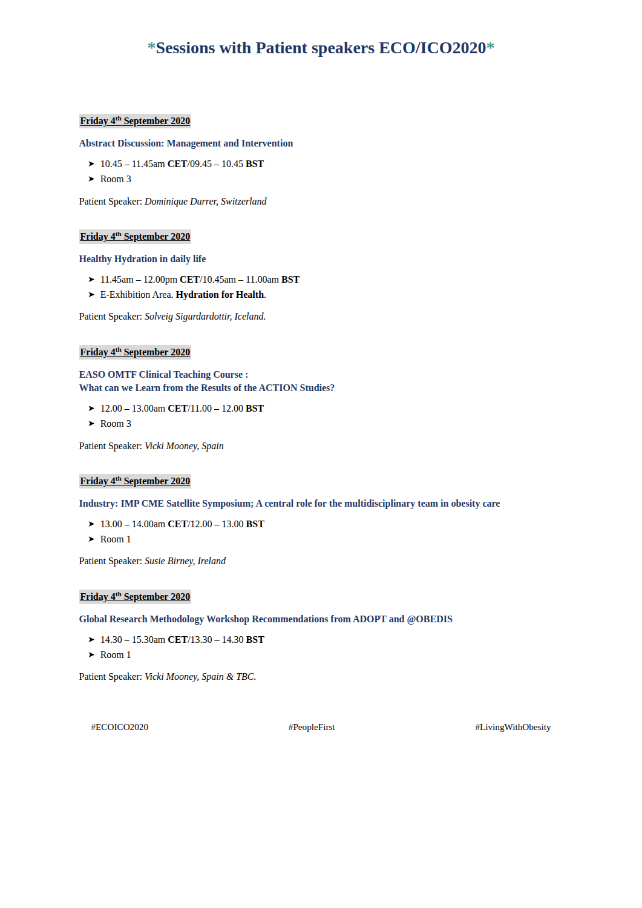*Sessions with Patient speakers ECO/ICO2020*
Friday 4th September 2020
Abstract Discussion: Management and Intervention
10.45 – 11.45am CET/09.45 – 10.45 BST
Room 3
Patient Speaker: Dominique Durrer, Switzerland
Friday 4th September 2020
Healthy Hydration in daily life
11.45am – 12.00pm CET/10.45am – 11.00am BST
E-Exhibition Area. Hydration for Health.
Patient Speaker: Solveig Sigurdardottir, Iceland.
Friday 4th September 2020
EASO OMTF Clinical Teaching Course :
What can we Learn from the Results of the ACTION Studies?
12.00 – 13.00am CET/11.00 – 12.00 BST
Room 3
Patient Speaker: Vicki Mooney, Spain
Friday 4th September 2020
Industry: IMP CME Satellite Symposium; A central role for the multidisciplinary team in obesity care
13.00 – 14.00am CET/12.00 – 13.00 BST
Room 1
Patient Speaker: Susie Birney, Ireland
Friday 4th September 2020
Global Research Methodology Workshop Recommendations from ADOPT and @OBEDIS
14.30 – 15.30am CET/13.30 – 14.30 BST
Room 1
Patient Speaker: Vicki Mooney, Spain & TBC.
#ECOICO2020 #PeopleFirst #LivingWithObesity